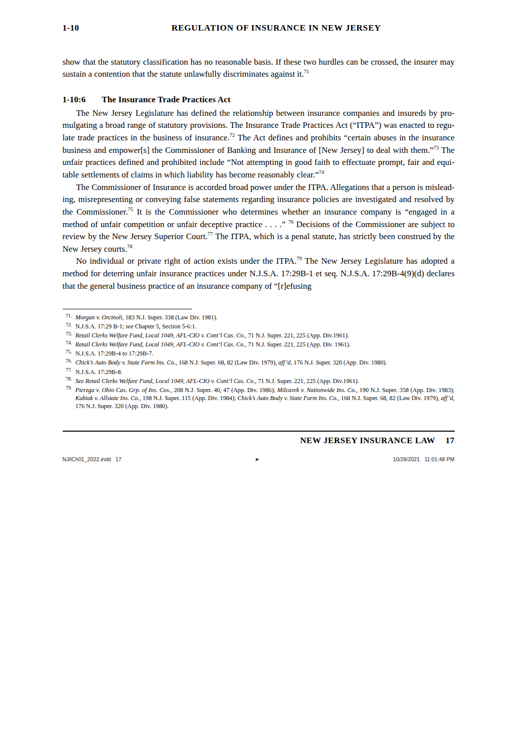1-10 Regulation of Insurance in New Jersey
show that the statutory classification has no reasonable basis. If these two hurdles can be crossed, the insurer may sustain a contention that the statute unlawfully discriminates against it.71
1-10:6 The Insurance Trade Practices Act
The New Jersey Legislature has defined the relationship between insurance companies and insureds by promulgating a broad range of statutory provisions. The Insurance Trade Practices Act (“ITPA”) was enacted to regulate trade practices in the business of insurance.72 The Act defines and prohibits “certain abuses in the insurance business and empower[s] the Commissioner of Banking and Insurance of [New Jersey] to deal with them.”73 The unfair practices defined and prohibited include “Not attempting in good faith to effectuate prompt, fair and equitable settlements of claims in which liability has become reasonably clear.”74
The Commissioner of Insurance is accorded broad power under the ITPA. Allegations that a person is misleading, misrepresenting or conveying false statements regarding insurance policies are investigated and resolved by the Commissioner.75 It is the Commissioner who determines whether an insurance company is “engaged in a method of unfair competition or unfair deceptive practice . . . .” 76 Decisions of the Commissioner are subject to review by the New Jersey Superior Court.77 The ITPA, which is a penal statute, has strictly been construed by the New Jersey courts.78
No individual or private right of action exists under the ITPA.79 The New Jersey Legislature has adopted a method for deterring unfair insurance practices under N.J.S.A. 17:29B-1 et seq. N.J.S.A. 17:29B-4(9)(d) declares that the general business practice of an insurance company of “[r]efusing
Morgan v. Orcinoli, 183 N.J. Super. 338 (Law Div. 1981).
N.J.S.A. 17:29 B-1; see Chapter 5, Section 5-6:1.
Retail Clerks Welfare Fund, Local 1049, AFL-CIO v. Cont’l Cas. Co., 71 N.J. Super. 221, 225 (App. Div.1961).
Retail Clerks Welfare Fund, Local 1049, AFL-CIO v. Cont’l Cas. Co., 71 N.J. Super. 221, 225 (App. Div. 1961).
N.J.S.A. 17:29B-4 to 17:29B-7.
Chick’s Auto Body v. State Farm Ins. Co., 168 N.J. Super. 68, 82 (Law Div. 1979), aff’d, 176 N.J. Super. 320 (App. Div. 1980).
N.J.S.A. 17:29B-8.
See Retail Clerks Welfare Fund, Local 1049, AFL-CIO v. Cont’l Cas. Co., 71 N.J. Super. 221, 225 (App. Div.1961).
Pierzga v. Ohio Cas. Grp. of Ins. Cos., 208 N.J. Super. 40, 47 (App. Div. 1986); Milcarek v. Nationwide Ins. Co., 190 N.J. Super. 358 (App. Div. 1983); Kubiak v. Allstate Ins. Co., 198 N.J. Super. 115 (App. Div. 1984); Chick’s Auto Body v. State Farm Ins. Co., 168 N.J. Super. 68, 82 (Law Div. 1979), aff’d, 176 N.J. Super. 320 (App. Div. 1980).
New Jersey Insurance Law 17
NJilCh01_2022.indd 17 ➤ 10/28/2021 11:01:48 PM